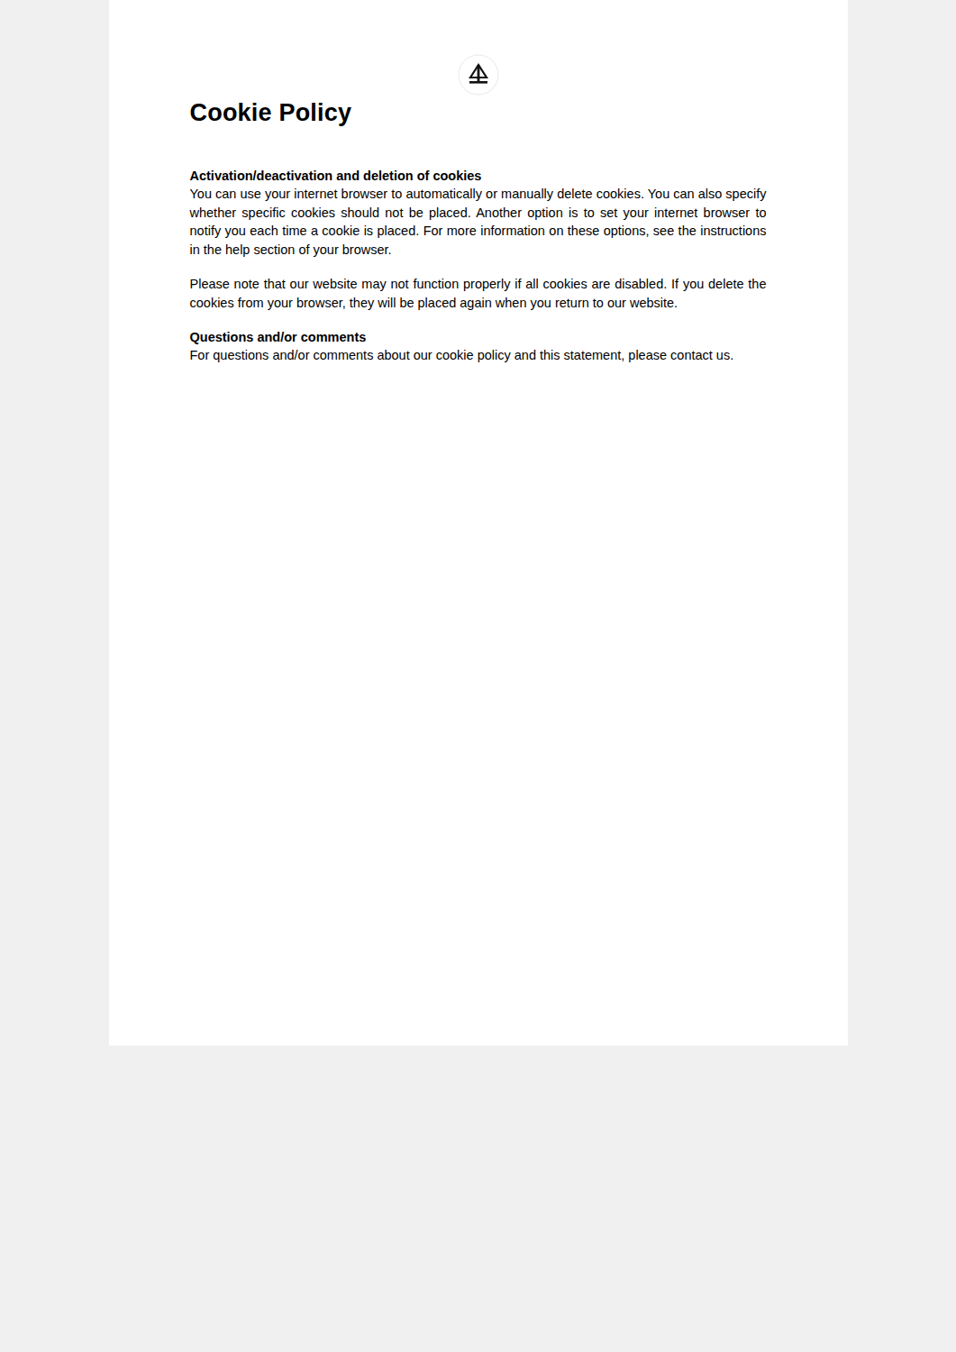Cookie Policy
Activation/deactivation and deletion of cookies
You can use your internet browser to automatically or manually delete cookies. You can also specify whether specific cookies should not be placed. Another option is to set your internet browser to notify you each time a cookie is placed. For more information on these options, see the instructions in the help section of your browser.
Please note that our website may not function properly if all cookies are disabled. If you delete the cookies from your browser, they will be placed again when you return to our website.
Questions and/or comments
For questions and/or comments about our cookie policy and this statement, please contact us.